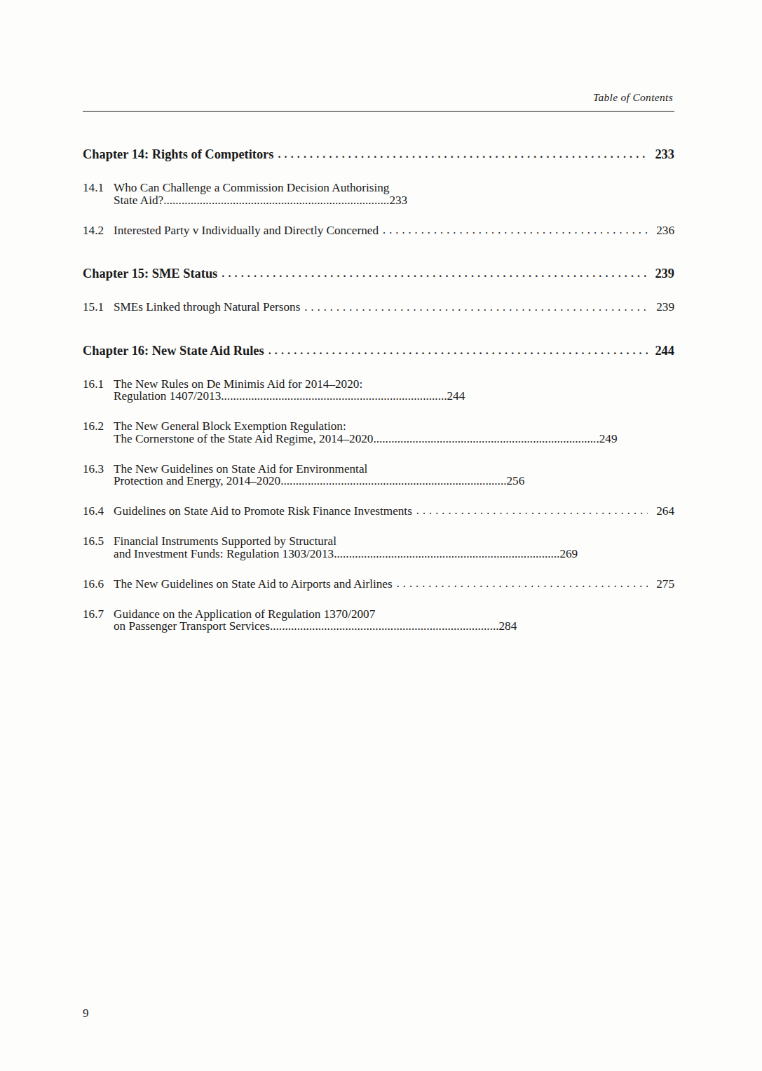Table of Contents
Chapter 14: Rights of Competitors ........................................................................... 233
14.1 Who Can Challenge a Commission Decision Authorising State Aid? ........................................................................... 233
14.2 Interested Party v Individually and Directly Concerned ........................................................................... 236
Chapter 15: SME Status ........................................................................... 239
15.1 SMEs Linked through Natural Persons ........................................................................... 239
Chapter 16: New State Aid Rules ........................................................................... 244
16.1 The New Rules on De Minimis Aid for 2014–2020: Regulation 1407/2013 ........................................................................... 244
16.2 The New General Block Exemption Regulation: The Cornerstone of the State Aid Regime, 2014–2020 ........................................................................... 249
16.3 The New Guidelines on State Aid for Environmental Protection and Energy, 2014–2020 ........................................................................... 256
16.4 Guidelines on State Aid to Promote Risk Finance Investments ........................................................................... 264
16.5 Financial Instruments Supported by Structural and Investment Funds: Regulation 1303/2013 ........................................................................... 269
16.6 The New Guidelines on State Aid to Airports and Airlines ........................................................................... 275
16.7 Guidance on the Application of Regulation 1370/2007 on Passenger Transport Services. ........................................................................... 284
9